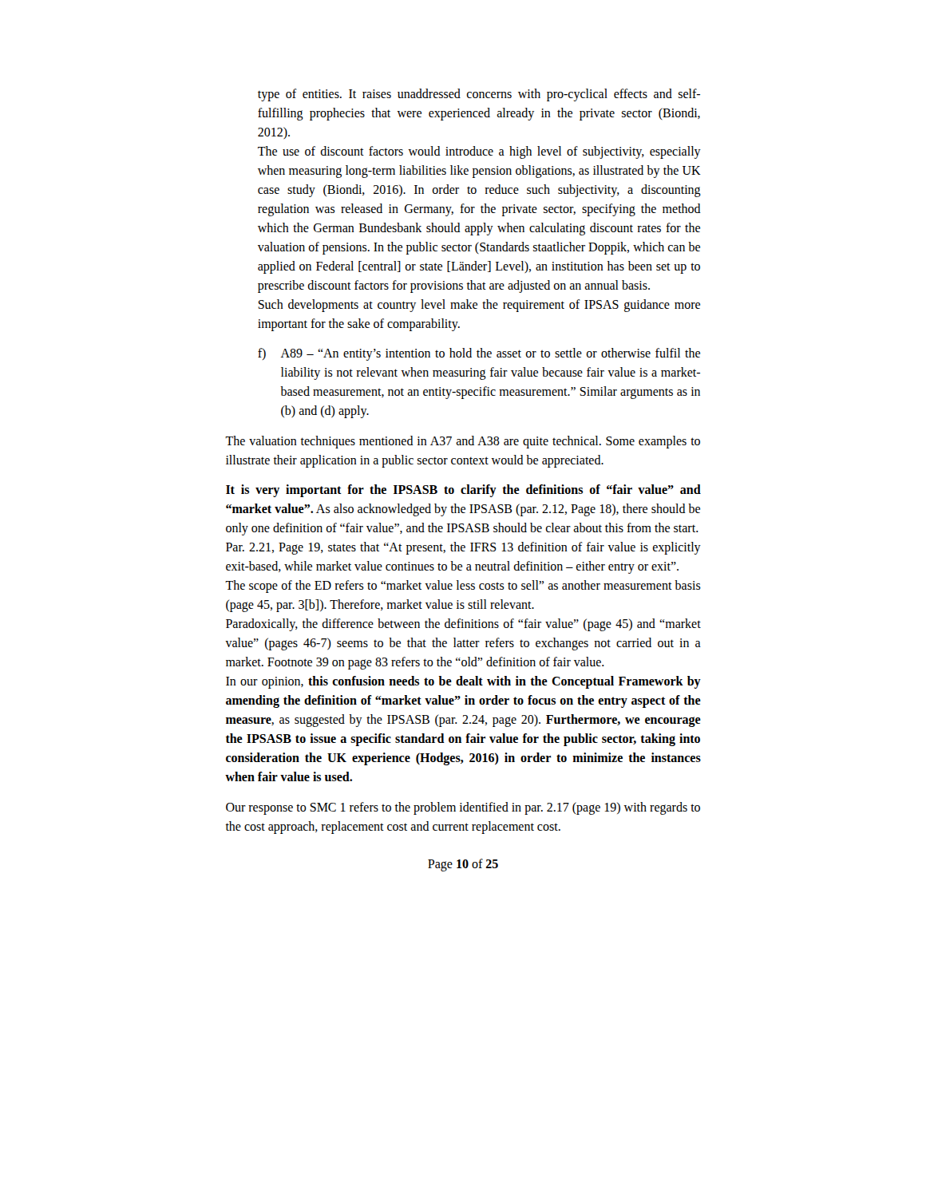type of entities. It raises unaddressed concerns with pro-cyclical effects and self-fulfilling prophecies that were experienced already in the private sector (Biondi, 2012).
The use of discount factors would introduce a high level of subjectivity, especially when measuring long-term liabilities like pension obligations, as illustrated by the UK case study (Biondi, 2016). In order to reduce such subjectivity, a discounting regulation was released in Germany, for the private sector, specifying the method which the German Bundesbank should apply when calculating discount rates for the valuation of pensions. In the public sector (Standards staatlicher Doppik, which can be applied on Federal [central] or state [Länder] Level), an institution has been set up to prescribe discount factors for provisions that are adjusted on an annual basis.
Such developments at country level make the requirement of IPSAS guidance more important for the sake of comparability.
f)
A89 – “An entity’s intention to hold the asset or to settle or otherwise fulfil the liability is not relevant when measuring fair value because fair value is a market-based measurement, not an entity-specific measurement.” Similar arguments as in (b) and (d) apply.
The valuation techniques mentioned in A37 and A38 are quite technical. Some examples to illustrate their application in a public sector context would be appreciated.
It is very important for the IPSASB to clarify the definitions of “fair value” and “market value”. As also acknowledged by the IPSASB (par. 2.12, Page 18), there should be only one definition of “fair value”, and the IPSASB should be clear about this from the start.
Par. 2.21, Page 19, states that “At present, the IFRS 13 definition of fair value is explicitly exit-based, while market value continues to be a neutral definition – either entry or exit”.
The scope of the ED refers to “market value less costs to sell” as another measurement basis (page 45, par. 3[b]). Therefore, market value is still relevant.
Paradoxically, the difference between the definitions of “fair value” (page 45) and “market value” (pages 46-7) seems to be that the latter refers to exchanges not carried out in a market. Footnote 39 on page 83 refers to the “old” definition of fair value.
In our opinion, this confusion needs to be dealt with in the Conceptual Framework by amending the definition of “market value” in order to focus on the entry aspect of the measure, as suggested by the IPSASB (par. 2.24, page 20). Furthermore, we encourage the IPSASB to issue a specific standard on fair value for the public sector, taking into consideration the UK experience (Hodges, 2016) in order to minimize the instances when fair value is used.
Our response to SMC 1 refers to the problem identified in par. 2.17 (page 19) with regards to the cost approach, replacement cost and current replacement cost.
Page 10 of 25